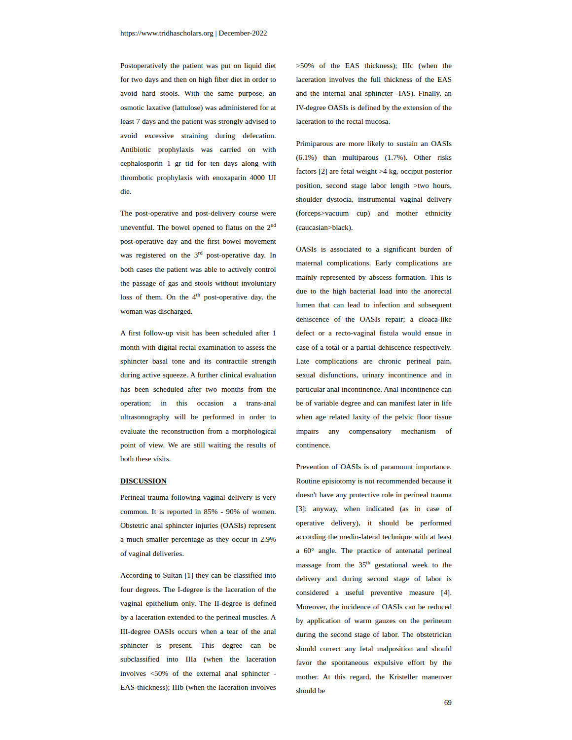https://www.tridhascholars.org | December-2022
Postoperatively the patient was put on liquid diet for two days and then on high fiber diet in order to avoid hard stools. With the same purpose, an osmotic laxative (lattulose) was administered for at least 7 days and the patient was strongly advised to avoid excessive straining during defecation. Antibiotic prophylaxis was carried on with cephalosporin 1 gr tid for ten days along with thrombotic prophylaxis with enoxaparin 4000 UI die.
The post-operative and post-delivery course were uneventful. The bowel opened to flatus on the 2nd post-operative day and the first bowel movement was registered on the 3rd post-operative day. In both cases the patient was able to actively control the passage of gas and stools without involuntary loss of them. On the 4th post-operative day, the woman was discharged.
A first follow-up visit has been scheduled after 1 month with digital rectal examination to assess the sphincter basal tone and its contractile strength during active squeeze. A further clinical evaluation has been scheduled after two months from the operation; in this occasion a trans-anal ultrasonography will be performed in order to evaluate the reconstruction from a morphological point of view. We are still waiting the results of both these visits.
DISCUSSION
Perineal trauma following vaginal delivery is very common. It is reported in 85% - 90% of women. Obstetric anal sphincter injuries (OASIs) represent a much smaller percentage as they occur in 2.9% of vaginal deliveries.
According to Sultan [1] they can be classified into four degrees. The I-degree is the laceration of the vaginal epithelium only. The II-degree is defined by a laceration extended to the perineal muscles. A III-degree OASIs occurs when a tear of the anal sphincter is present. This degree can be subclassified into IIIa (when the laceration involves <50% of the external anal sphincter -EAS-thickness); IIIb (when the laceration involves >50% of the EAS thickness); IIIc (when the laceration involves the full thickness of the EAS and the internal anal sphincter -IAS). Finally, an IV-degree OASIs is defined by the extension of the laceration to the rectal mucosa.
Primiparous are more likely to sustain an OASIs (6.1%) than multiparous (1.7%). Other risks factors [2] are fetal weight >4 kg, occiput posterior position, second stage labor length >two hours, shoulder dystocia, instrumental vaginal delivery (forceps>vacuum cup) and mother ethnicity (caucasian>black).
OASIs is associated to a significant burden of maternal complications. Early complications are mainly represented by abscess formation. This is due to the high bacterial load into the anorectal lumen that can lead to infection and subsequent dehiscence of the OASIs repair; a cloaca-like defect or a recto-vaginal fistula would ensue in case of a total or a partial dehiscence respectively. Late complications are chronic perineal pain, sexual disfunctions, urinary incontinence and in particular anal incontinence. Anal incontinence can be of variable degree and can manifest later in life when age related laxity of the pelvic floor tissue impairs any compensatory mechanism of continence.
Prevention of OASIs is of paramount importance. Routine episiotomy is not recommended because it doesn't have any protective role in perineal trauma [3]; anyway, when indicated (as in case of operative delivery), it should be performed according the medio-lateral technique with at least a 60° angle. The practice of antenatal perineal massage from the 35th gestational week to the delivery and during second stage of labor is considered a useful preventive measure [4]. Moreover, the incidence of OASIs can be reduced by application of warm gauzes on the perineum during the second stage of labor. The obstetrician should correct any fetal malposition and should favor the spontaneous expulsive effort by the mother. At this regard, the Kristeller maneuver should be
69